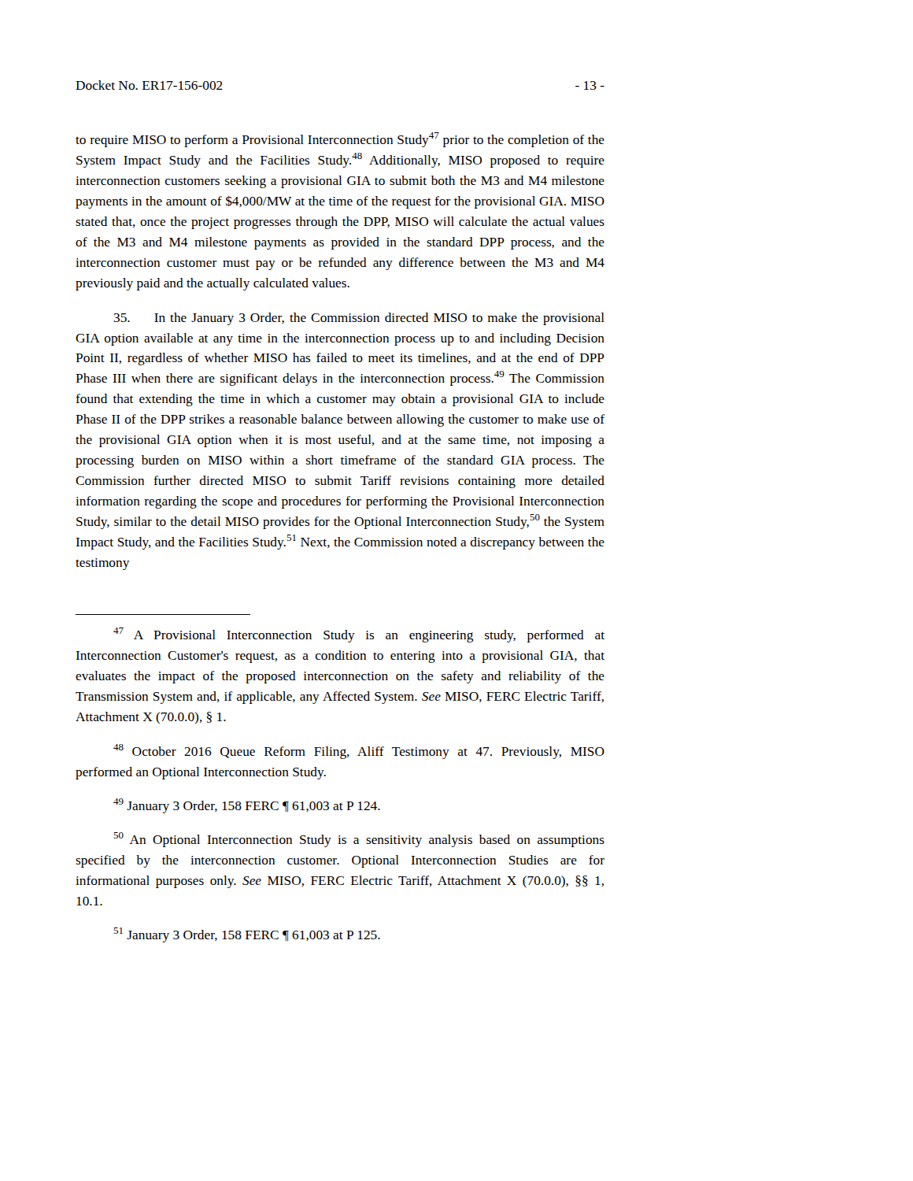Docket No. ER17-156-002 - 13 -
to require MISO to perform a Provisional Interconnection Study47 prior to the completion of the System Impact Study and the Facilities Study.48 Additionally, MISO proposed to require interconnection customers seeking a provisional GIA to submit both the M3 and M4 milestone payments in the amount of $4,000/MW at the time of the request for the provisional GIA. MISO stated that, once the project progresses through the DPP, MISO will calculate the actual values of the M3 and M4 milestone payments as provided in the standard DPP process, and the interconnection customer must pay or be refunded any difference between the M3 and M4 previously paid and the actually calculated values.
35. In the January 3 Order, the Commission directed MISO to make the provisional GIA option available at any time in the interconnection process up to and including Decision Point II, regardless of whether MISO has failed to meet its timelines, and at the end of DPP Phase III when there are significant delays in the interconnection process.49 The Commission found that extending the time in which a customer may obtain a provisional GIA to include Phase II of the DPP strikes a reasonable balance between allowing the customer to make use of the provisional GIA option when it is most useful, and at the same time, not imposing a processing burden on MISO within a short timeframe of the standard GIA process. The Commission further directed MISO to submit Tariff revisions containing more detailed information regarding the scope and procedures for performing the Provisional Interconnection Study, similar to the detail MISO provides for the Optional Interconnection Study,50 the System Impact Study, and the Facilities Study.51 Next, the Commission noted a discrepancy between the testimony
47 A Provisional Interconnection Study is an engineering study, performed at Interconnection Customer's request, as a condition to entering into a provisional GIA, that evaluates the impact of the proposed interconnection on the safety and reliability of the Transmission System and, if applicable, any Affected System. See MISO, FERC Electric Tariff, Attachment X (70.0.0), § 1.
48 October 2016 Queue Reform Filing, Aliff Testimony at 47. Previously, MISO performed an Optional Interconnection Study.
49 January 3 Order, 158 FERC ¶ 61,003 at P 124.
50 An Optional Interconnection Study is a sensitivity analysis based on assumptions specified by the interconnection customer. Optional Interconnection Studies are for informational purposes only. See MISO, FERC Electric Tariff, Attachment X (70.0.0), §§ 1, 10.1.
51 January 3 Order, 158 FERC ¶ 61,003 at P 125.